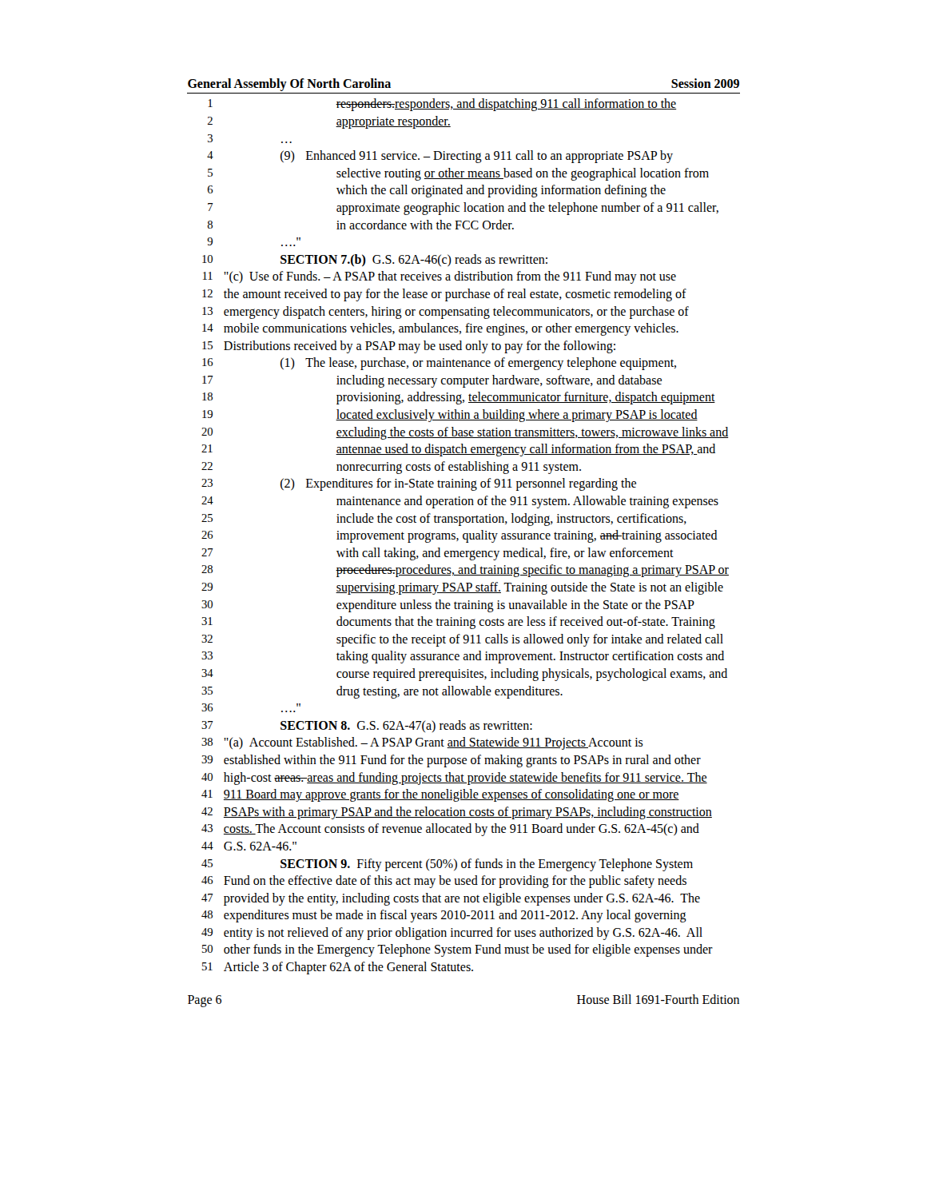General Assembly Of North Carolina Session 2009
1 responders.responders, and dispatching 911 call information to the
2 appropriate responder.
3…
4(9) Enhanced 911 service. – Directing a 911 call to an appropriate PSAP by
5 selective routing or other means based on the geographical location from
6 which the call originated and providing information defining the
7 approximate geographic location and the telephone number of a 911 caller,
8 in accordance with the FCC Order.
9…."
10 SECTION 7.(b) G.S. 62A-46(c) reads as rewritten:
11"(c) Use of Funds. – A PSAP that receives a distribution from the 911 Fund may not use
12 the amount received to pay for the lease or purchase of real estate, cosmetic remodeling of
13 emergency dispatch centers, hiring or compensating telecommunicators, or the purchase of
14 mobile communications vehicles, ambulances, fire engines, or other emergency vehicles.
15 Distributions received by a PSAP may be used only to pay for the following:
16(1) The lease, purchase, or maintenance of emergency telephone equipment,
17 including necessary computer hardware, software, and database
18 provisioning, addressing, telecommunicator furniture, dispatch equipment
19 located exclusively within a building where a primary PSAP is located
20 excluding the costs of base station transmitters, towers, microwave links and
21 antennae used to dispatch emergency call information from the PSAP, and
22 nonrecurring costs of establishing a 911 system.
23(2) Expenditures for in-State training of 911 personnel regarding the
24 maintenance and operation of the 911 system. Allowable training expenses
25 include the cost of transportation, lodging, instructors, certifications,
26 improvement programs, quality assurance training, and training associated
27 with call taking, and emergency medical, fire, or law enforcement
28 procedures.procedures, and training specific to managing a primary PSAP or
29 supervising primary PSAP staff. Training outside the State is not an eligible
30 expenditure unless the training is unavailable in the State or the PSAP
31 documents that the training costs are less if received out-of-state. Training
32 specific to the receipt of 911 calls is allowed only for intake and related call
33 taking quality assurance and improvement. Instructor certification costs and
34 course required prerequisites, including physicals, psychological exams, and
35 drug testing, are not allowable expenditures.
36…."
37 SECTION 8. G.S. 62A-47(a) reads as rewritten:
38"(a) Account Established. – A PSAP Grant and Statewide 911 Projects Account is
39 established within the 911 Fund for the purpose of making grants to PSAPs in rural and other
40 high-cost areas. areas and funding projects that provide statewide benefits for 911 service. The
41911 Board may approve grants for the noneligible expenses of consolidating one or more
42 PSAPs with a primary PSAP and the relocation costs of primary PSAPs, including construction
43 costs. The Account consists of revenue allocated by the 911 Board under G.S. 62A-45(c) and
44 G.S. 62A-46."
45 SECTION 9. Fifty percent (50%) of funds in the Emergency Telephone System
46 Fund on the effective date of this act may be used for providing for the public safety needs
47 provided by the entity, including costs that are not eligible expenses under G.S. 62A-46. The
48 expenditures must be made in fiscal years 2010-2011 and 2011-2012. Any local governing
49 entity is not relieved of any prior obligation incurred for uses authorized by G.S. 62A-46. All
50 other funds in the Emergency Telephone System Fund must be used for eligible expenses under
51 Article 3 of Chapter 62A of the General Statutes.
Page 6 House Bill 1691-Fourth Edition